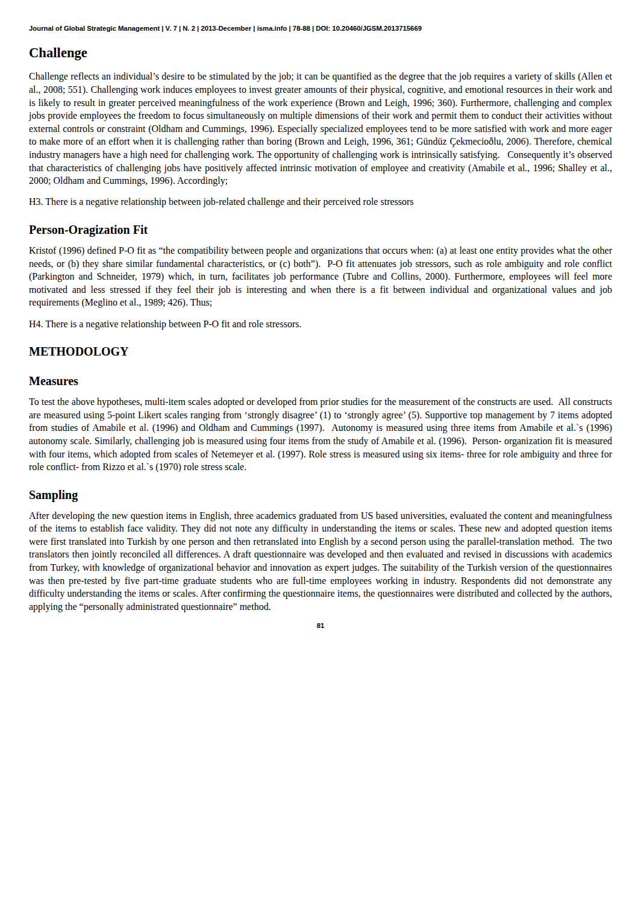Journal of Global Strategic Management | V. 7 | N. 2 | 2013-December | isma.info | 78-88 | DOI: 10.20460/JGSM.2013715669
Challenge
Challenge reflects an individual’s desire to be stimulated by the job; it can be quantified as the degree that the job requires a variety of skills (Allen et al., 2008; 551). Challenging work induces employees to invest greater amounts of their physical, cognitive, and emotional resources in their work and is likely to result in greater perceived meaningfulness of the work experience (Brown and Leigh, 1996; 360). Furthermore, challenging and complex jobs provide employees the freedom to focus simultaneously on multiple dimensions of their work and permit them to conduct their activities without external controls or constraint (Oldham and Cummings, 1996). Especially specialized employees tend to be more satisfied with work and more eager to make more of an effort when it is challenging rather than boring (Brown and Leigh, 1996, 361; Gündüz Çekmecioðlu, 2006). Therefore, chemical industry managers have a high need for challenging work. The opportunity of challenging work is intrinsically satisfying. Consequently it’s observed that characteristics of challenging jobs have positively affected intrinsic motivation of employee and creativity (Amabile et al., 1996; Shalley et al., 2000; Oldham and Cummings, 1996). Accordingly;
H3. There is a negative relationship between job-related challenge and their perceived role stressors
Person-Oragization Fit
Kristof (1996) defined P-O fit as “the compatibility between people and organizations that occurs when: (a) at least one entity provides what the other needs, or (b) they share similar fundamental characteristics, or (c) both”). P-O fit attenuates job stressors, such as role ambiguity and role conflict (Parkington and Schneider, 1979) which, in turn, facilitates job performance (Tubre and Collins, 2000). Furthermore, employees will feel more motivated and less stressed if they feel their job is interesting and when there is a fit between individual and organizational values and job requirements (Meglino et al., 1989; 426). Thus;
H4. There is a negative relationship between P-O fit and role stressors.
METHODOLOGY
Measures
To test the above hypotheses, multi-item scales adopted or developed from prior studies for the measurement of the constructs are used. All constructs are measured using 5-point Likert scales ranging from ‘strongly disagree’ (1) to ‘strongly agree’ (5). Supportive top management by 7 items adopted from studies of Amabile et al. (1996) and Oldham and Cummings (1997). Autonomy is measured using three items from Amabile et al.`s (1996) autonomy scale. Similarly, challenging job is measured using four items from the study of Amabile et al. (1996). Person- organization fit is measured with four items, which adopted from scales of Netemeyer et al. (1997). Role stress is measured using six items- three for role ambiguity and three for role conflict- from Rizzo et al.`s (1970) role stress scale.
Sampling
After developing the new question items in English, three academics graduated from US based universities, evaluated the content and meaningfulness of the items to establish face validity. They did not note any difficulty in understanding the items or scales. These new and adopted question items were first translated into Turkish by one person and then retranslated into English by a second person using the parallel-translation method. The two translators then jointly reconciled all differences. A draft questionnaire was developed and then evaluated and revised in discussions with academics from Turkey, with knowledge of organizational behavior and innovation as expert judges. The suitability of the Turkish version of the questionnaires was then pre-tested by five part-time graduate students who are full-time employees working in industry. Respondents did not demonstrate any difficulty understanding the items or scales. After confirming the questionnaire items, the questionnaires were distributed and collected by the authors, applying the “personally administrated questionnaire” method.
81